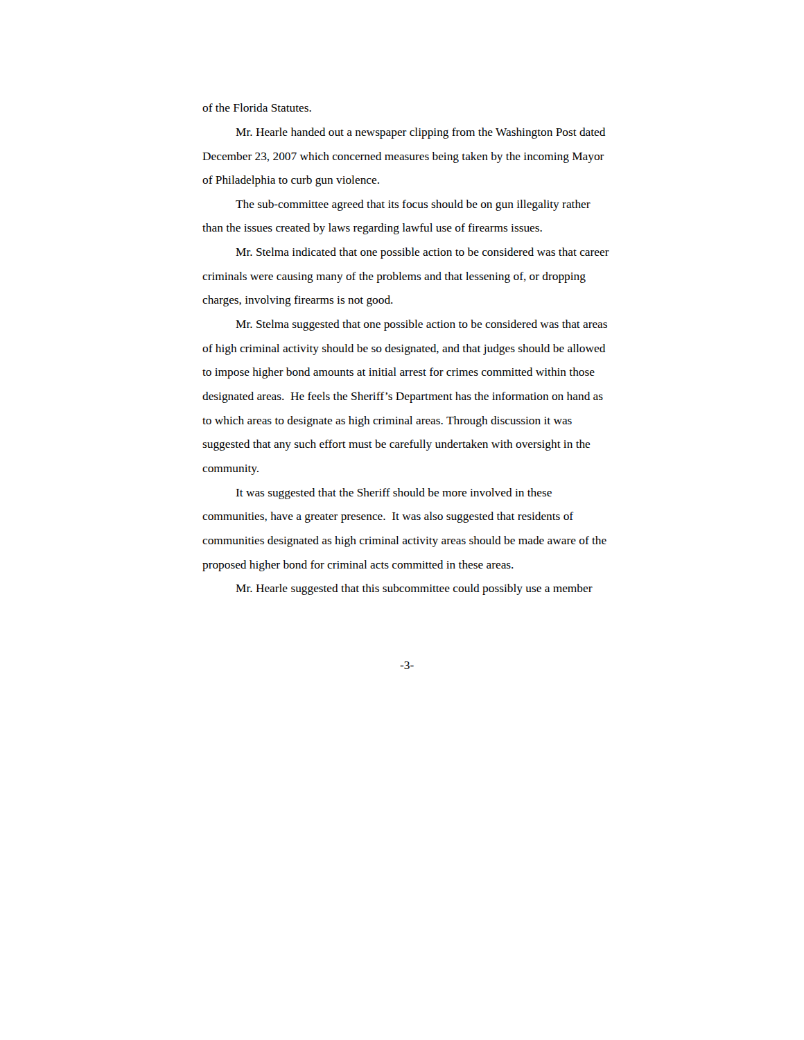of the Florida Statutes.
Mr. Hearle handed out a newspaper clipping from the Washington Post dated December 23, 2007 which concerned measures being taken by the incoming Mayor of Philadelphia to curb gun violence.
The sub-committee agreed that its focus should be on gun illegality rather than the issues created by laws regarding lawful use of firearms issues.
Mr. Stelma indicated that one possible action to be considered was that career criminals were causing many of the problems and that lessening of, or dropping charges, involving firearms is not good.
Mr. Stelma suggested that one possible action to be considered was that areas of high criminal activity should be so designated, and that judges should be allowed to impose higher bond amounts at initial arrest for crimes committed within those designated areas. He feels the Sheriff’s Department has the information on hand as to which areas to designate as high criminal areas. Through discussion it was suggested that any such effort must be carefully undertaken with oversight in the community.
It was suggested that the Sheriff should be more involved in these communities, have a greater presence. It was also suggested that residents of communities designated as high criminal activity areas should be made aware of the proposed higher bond for criminal acts committed in these areas.
Mr. Hearle suggested that this subcommittee could possibly use a member
-3-